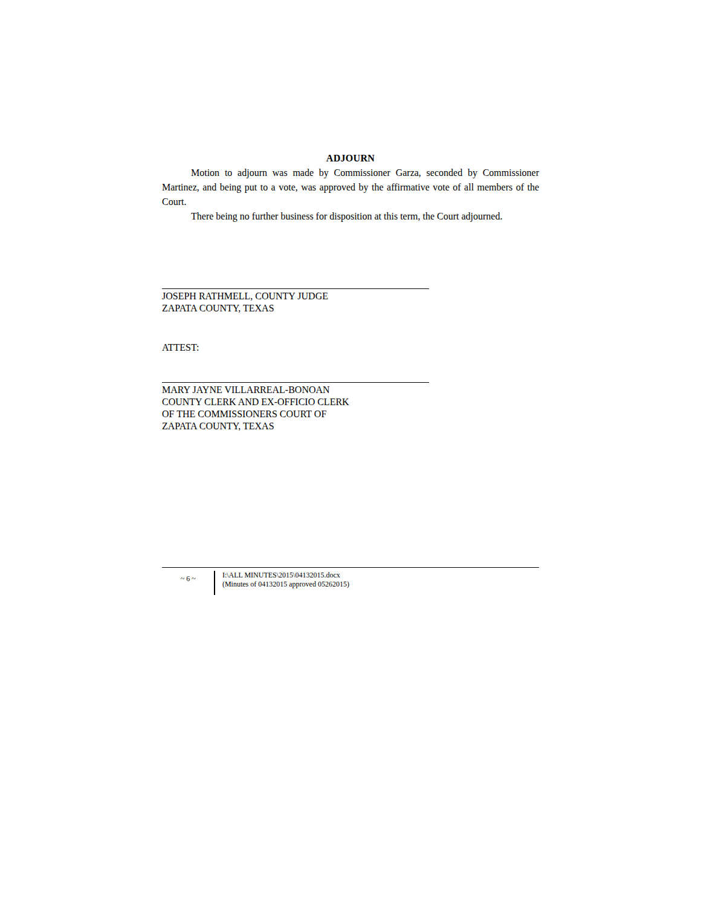ADJOURN
Motion to adjourn was made by Commissioner Garza, seconded by Commissioner Martinez, and being put to a vote, was approved by the affirmative vote of all members of the Court.
There being no further business for disposition at this term, the Court adjourned.
JOSEPH RATHMELL, COUNTY JUDGE
ZAPATA COUNTY, TEXAS
ATTEST:
MARY JAYNE VILLARREAL-BONOAN
COUNTY CLERK AND EX-OFFICIO CLERK
OF THE COMMISSIONERS COURT OF
ZAPATA COUNTY, TEXAS
~ 6 ~
I:\ALL MINUTES\2015\04132015.docx
(Minutes of 04132015 approved 05262015)